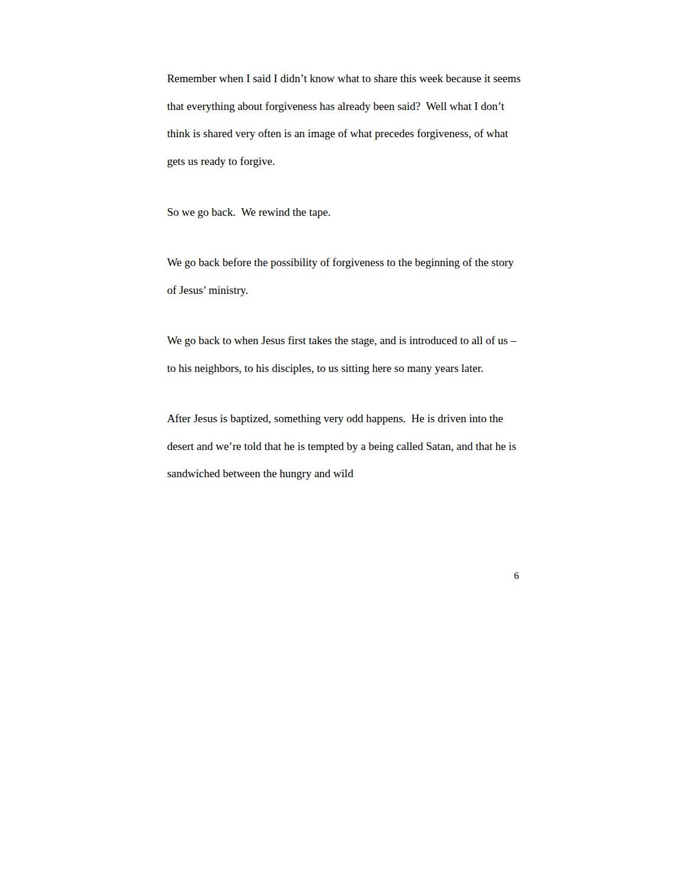Remember when I said I didn’t know what to share this week because it seems that everything about forgiveness has already been said? Well what I don’t think is shared very often is an image of what precedes forgiveness, of what gets us ready to forgive.
So we go back. We rewind the tape.
We go back before the possibility of forgiveness to the beginning of the story of Jesus’ ministry.
We go back to when Jesus first takes the stage, and is introduced to all of us – to his neighbors, to his disciples, to us sitting here so many years later.
After Jesus is baptized, something very odd happens. He is driven into the desert and we’re told that he is tempted by a being called Satan, and that he is sandwiched between the hungry and wild
6